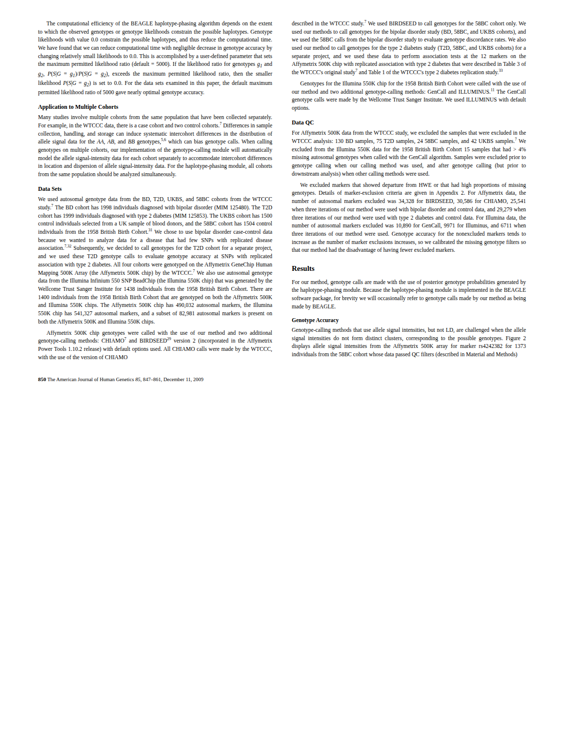The computational efficiency of the BEAGLE haplotype-phasing algorithm depends on the extent to which the observed genotypes or genotype likelihoods constrain the possible haplotypes. Genotype likelihoods with value 0.0 constrain the possible haplotypes, and thus reduce the computational time. We have found that we can reduce computational time with negligible decrease in genotype accuracy by changing relatively small likelihoods to 0.0. This is accomplished by a user-defined parameter that sets the maximum permitted likelihood ratio (default = 5000). If the likelihood ratio for genotypes g1 and g2, P(S|G = g1)/P(S|G = g2), exceeds the maximum permitted likelihood ratio, then the smaller likelihood P(S|G = g2) is set to 0.0. For the data sets examined in this paper, the default maximum permitted likelihood ratio of 5000 gave nearly optimal genotype accuracy.
Application to Multiple Cohorts
Many studies involve multiple cohorts from the same population that have been collected separately. For example, in the WTCCC data, there is a case cohort and two control cohorts.7 Differences in sample collection, handling, and storage can induce systematic intercohort differences in the distribution of allele signal data for the AA, AB, and BB genotypes,5,6 which can bias genotype calls. When calling genotypes on multiple cohorts, our implementation of the genotype-calling module will automatically model the allele signal-intensity data for each cohort separately to accommodate intercohort differences in location and dispersion of allele signal-intensity data. For the haplotype-phasing module, all cohorts from the same population should be analyzed simultaneously.
Data Sets
We used autosomal genotype data from the BD, T2D, UKBS, and 58BC cohorts from the WTCCC study.7 The BD cohort has 1998 individuals diagnosed with bipolar disorder (MIM 125480). The T2D cohort has 1999 individuals diagnosed with type 2 diabetes (MIM 125853). The UKBS cohort has 1500 control individuals selected from a UK sample of blood donors, and the 58BC cohort has 1504 control individuals from the 1958 British Birth Cohort.31 We chose to use bipolar disorder case-control data because we wanted to analyze data for a disease that had few SNPs with replicated disease association.7,32 Subsequently, we decided to call genotypes for the T2D cohort for a separate project, and we used these T2D genotype calls to evaluate genotype accuracy at SNPs with replicated association with type 2 diabetes. All four cohorts were genotyped on the Affymetrix GeneChip Human Mapping 500K Array (the Affymetrix 500K chip) by the WTCCC.7 We also use autosomal genotype data from the Illumina Infinium 550 SNP BeadChip (the Illumina 550K chip) that was generated by the Wellcome Trust Sanger Institute for 1438 individuals from the 1958 British Birth Cohort. There are 1400 individuals from the 1958 British Birth Cohort that are genotyped on both the Affymetrix 500K and Illumina 550K chips. The Affymetrix 500K chip has 490,032 autosomal markers, the Illumina 550K chip has 541,327 autosomal markers, and a subset of 82,981 autosomal markers is present on both the Affymetrix 500K and Illumina 550K chips.
Affymetrix 500K chip genotypes were called with the use of our method and two additional genotype-calling methods: CHIAMO7 and BIRDSEED29 version 2 (incorporated in the Affymetrix Power Tools 1.10.2 release) with default options used. All CHIAMO calls were made by the WTCCC, with the use of the version of CHIAMO
described in the WTCCC study.7 We used BIRDSEED to call genotypes for the 58BC cohort only. We used our methods to call genotypes for the bipolar disorder study (BD, 58BC, and UKBS cohorts), and we used the 58BC calls from the bipolar disorder study to evaluate genotype discordance rates. We also used our method to call genotypes for the type 2 diabetes study (T2D, 58BC, and UKBS cohorts) for a separate project, and we used these data to perform association tests at the 12 markers on the Affymetrix 500K chip with replicated association with type 2 diabetes that were described in Table 3 of the WTCCC's original study7 and Table 1 of the WTCCC's type 2 diabetes replication study.33
Genotypes for the Illumina 550K chip for the 1958 British Birth Cohort were called with the use of our method and two additional genotype-calling methods: GenCall and ILLUMINUS.11 The GenCall genotype calls were made by the Wellcome Trust Sanger Institute. We used ILLUMINUS with default options.
Data QC
For Affymetrix 500K data from the WTCCC study, we excluded the samples that were excluded in the WTCCC analysis: 130 BD samples, 75 T2D samples, 24 58BC samples, and 42 UKBS samples.7 We excluded from the Illumina 550K data for the 1958 British Birth Cohort 15 samples that had > 4% missing autosomal genotypes when called with the GenCall algorithm. Samples were excluded prior to genotype calling when our calling method was used, and after genotype calling (but prior to downstream analysis) when other calling methods were used.
We excluded markers that showed departure from HWE or that had high proportions of missing genotypes. Details of marker-exclusion criteria are given in Appendix 2. For Affymetrix data, the number of autosomal markers excluded was 34,328 for BIRDSEED, 30,586 for CHIAMO, 25,541 when three iterations of our method were used with bipolar disorder and control data, and 29,279 when three iterations of our method were used with type 2 diabetes and control data. For Illumina data, the number of autosomal markers excluded was 10,890 for GenCall, 9971 for Illuminus, and 6711 when three iterations of our method were used. Genotype accuracy for the nonexcluded markers tends to increase as the number of marker exclusions increases, so we calibrated the missing genotype filters so that our method had the disadvantage of having fewer excluded markers.
Results
For our method, genotype calls are made with the use of posterior genotype probabilities generated by the haplotype-phasing module. Because the haplotype-phasing module is implemented in the BEAGLE software package, for brevity we will occasionally refer to genotype calls made by our method as being made by BEAGLE.
Genotype Accuracy
Genotype-calling methods that use allele signal intensities, but not LD, are challenged when the allele signal intensities do not form distinct clusters, corresponding to the possible genotypes. Figure 2 displays allele signal intensities from the Affymetrix 500K array for marker rs4242382 for 1373 individuals from the 58BC cohort whose data passed QC filters (described in Material and Methods)
850 The American Journal of Human Genetics 85, 847–861, December 11, 2009